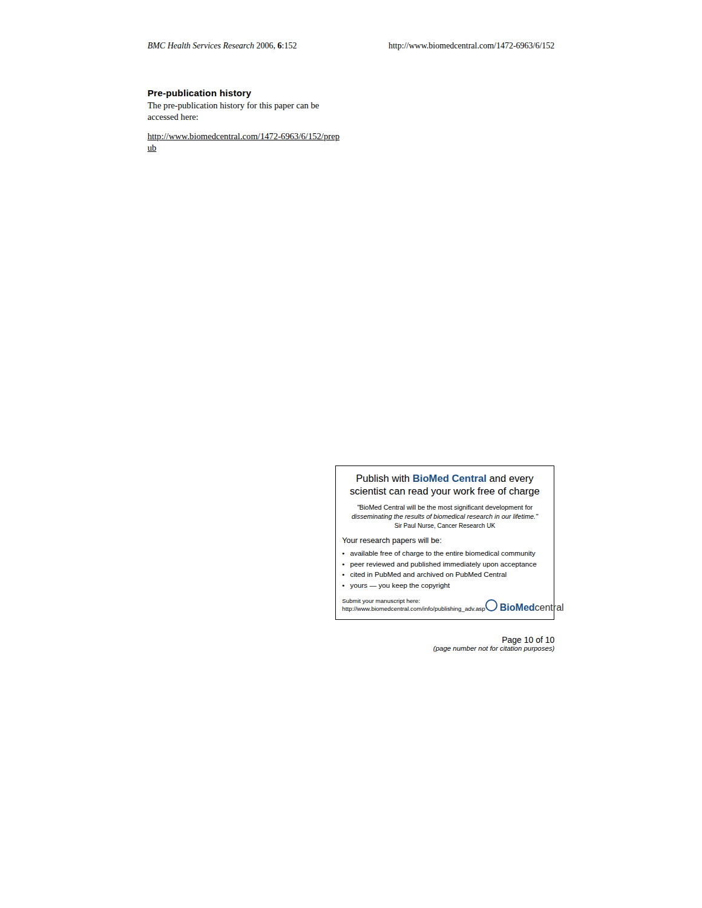BMC Health Services Research 2006, 6:152
http://www.biomedcentral.com/1472-6963/6/152
Pre-publication history
The pre-publication history for this paper can be accessed here:
http://www.biomedcentral.com/1472-6963/6/152/prepub
Publish with Bio Med Central and every
scientist can read your work free of charge
"BioMed Central will be the most significant development for
disseminating the results of biomedical research in our lifetime."
Sir Paul Nurse, Cancer Research UK
Your research papers will be:
available free of charge to the entire biomedical community
peer reviewed and published immediately upon acceptance
cited in PubMed and archived on PubMed Central
yours — you keep the copyright
Submit your manuscript here:
http://www.biomedcentral.com/info/publishing_adv.asp
BioMed central
Page 10 of 10
(page number not for citation purposes)